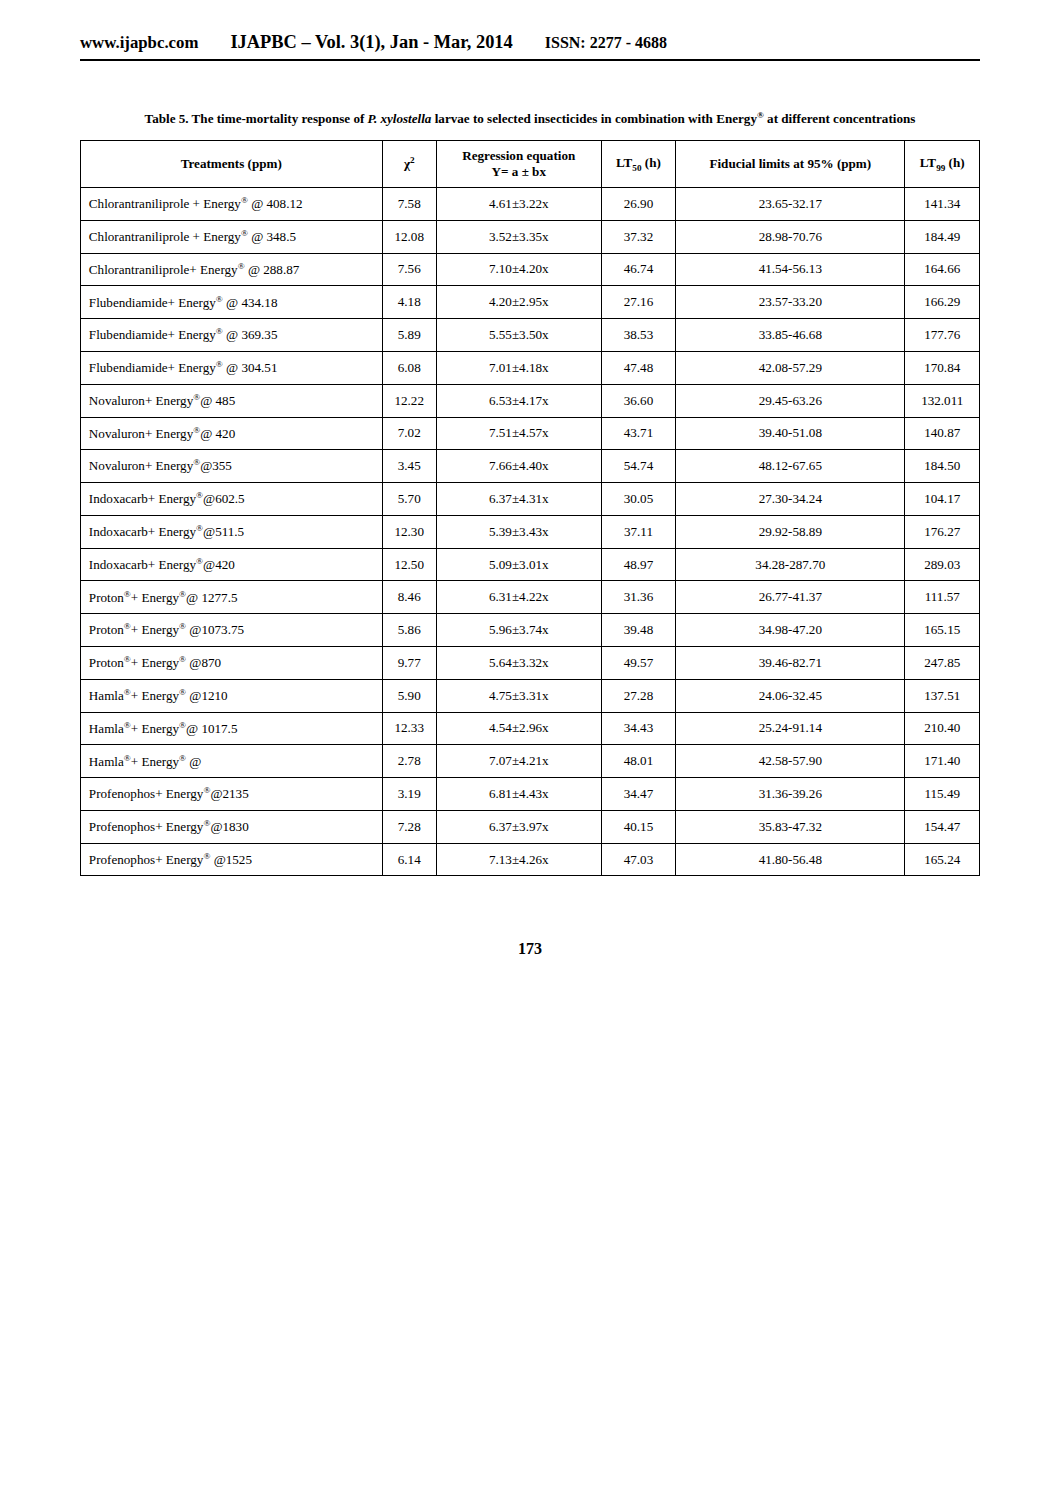www.ijapbc.com IJAPBC – Vol. 3(1), Jan - Mar, 2014 ISSN: 2277 - 4688
Table 5. The time-mortality response of P. xylostella larvae to selected insecticides in combination with Energy ® at different concentrations
| Treatments (ppm) | χ 2 | Regression equation Y= a ± bx | LT 50 (h) | Fiducial limits at 95% (ppm) | LT 99 (h) |
| --- | --- | --- | --- | --- | --- |
| Chlorantraniliprole + Energy ® @ 408.12 | 7.58 | 4.61±3.22x | 26.90 | 23.65-32.17 | 141.34 |
| Chlorantraniliprole + Energy ® @ 348.5 | 12.08 | 3.52±3.35x | 37.32 | 28.98-70.76 | 184.49 |
| Chlorantraniliprole+ Energy ® @ 288.87 | 7.56 | 7.10±4.20x | 46.74 | 41.54-56.13 | 164.66 |
| Flubendiamide+ Energy ® @ 434.18 | 4.18 | 4.20±2.95x | 27.16 | 23.57-33.20 | 166.29 |
| Flubendiamide+ Energy ® @ 369.35 | 5.89 | 5.55±3.50x | 38.53 | 33.85-46.68 | 177.76 |
| Flubendiamide+ Energy ® @ 304.51 | 6.08 | 7.01±4.18x | 47.48 | 42.08-57.29 | 170.84 |
| Novaluron+ Energy ® @ 485 | 12.22 | 6.53±4.17x | 36.60 | 29.45-63.26 | 132.011 |
| Novaluron+ Energy ® @ 420 | 7.02 | 7.51±4.57x | 43.71 | 39.40-51.08 | 140.87 |
| Novaluron+ Energy ® @355 | 3.45 | 7.66±4.40x | 54.74 | 48.12-67.65 | 184.50 |
| Indoxacarb+ Energy ® @602.5 | 5.70 | 6.37±4.31x | 30.05 | 27.30-34.24 | 104.17 |
| Indoxacarb+ Energy ® @511.5 | 12.30 | 5.39±3.43x | 37.11 | 29.92-58.89 | 176.27 |
| Indoxacarb+ Energy ® @420 | 12.50 | 5.09±3.01x | 48.97 | 34.28-287.70 | 289.03 |
| Proton ® + Energy ® @ 1277.5 | 8.46 | 6.31±4.22x | 31.36 | 26.77-41.37 | 111.57 |
| Proton ® + Energy ® @1073.75 | 5.86 | 5.96±3.74x | 39.48 | 34.98-47.20 | 165.15 |
| Proton ® + Energy ® @870 | 9.77 | 5.64±3.32x | 49.57 | 39.46-82.71 | 247.85 |
| Hamla ® + Energy ® @1210 | 5.90 | 4.75±3.31x | 27.28 | 24.06-32.45 | 137.51 |
| Hamla ® + Energy ® @ 1017.5 | 12.33 | 4.54±2.96x | 34.43 | 25.24-91.14 | 210.40 |
| Hamla ® + Energy ® @ | 2.78 | 7.07±4.21x | 48.01 | 42.58-57.90 | 171.40 |
| Profenophos+ Energy ® @2135 | 3.19 | 6.81±4.43x | 34.47 | 31.36-39.26 | 115.49 |
| Profenophos+ Energy ® @1830 | 7.28 | 6.37±3.97x | 40.15 | 35.83-47.32 | 154.47 |
| Profenophos+ Energy ® @1525 | 6.14 | 7.13±4.26x | 47.03 | 41.80-56.48 | 165.24 |
173